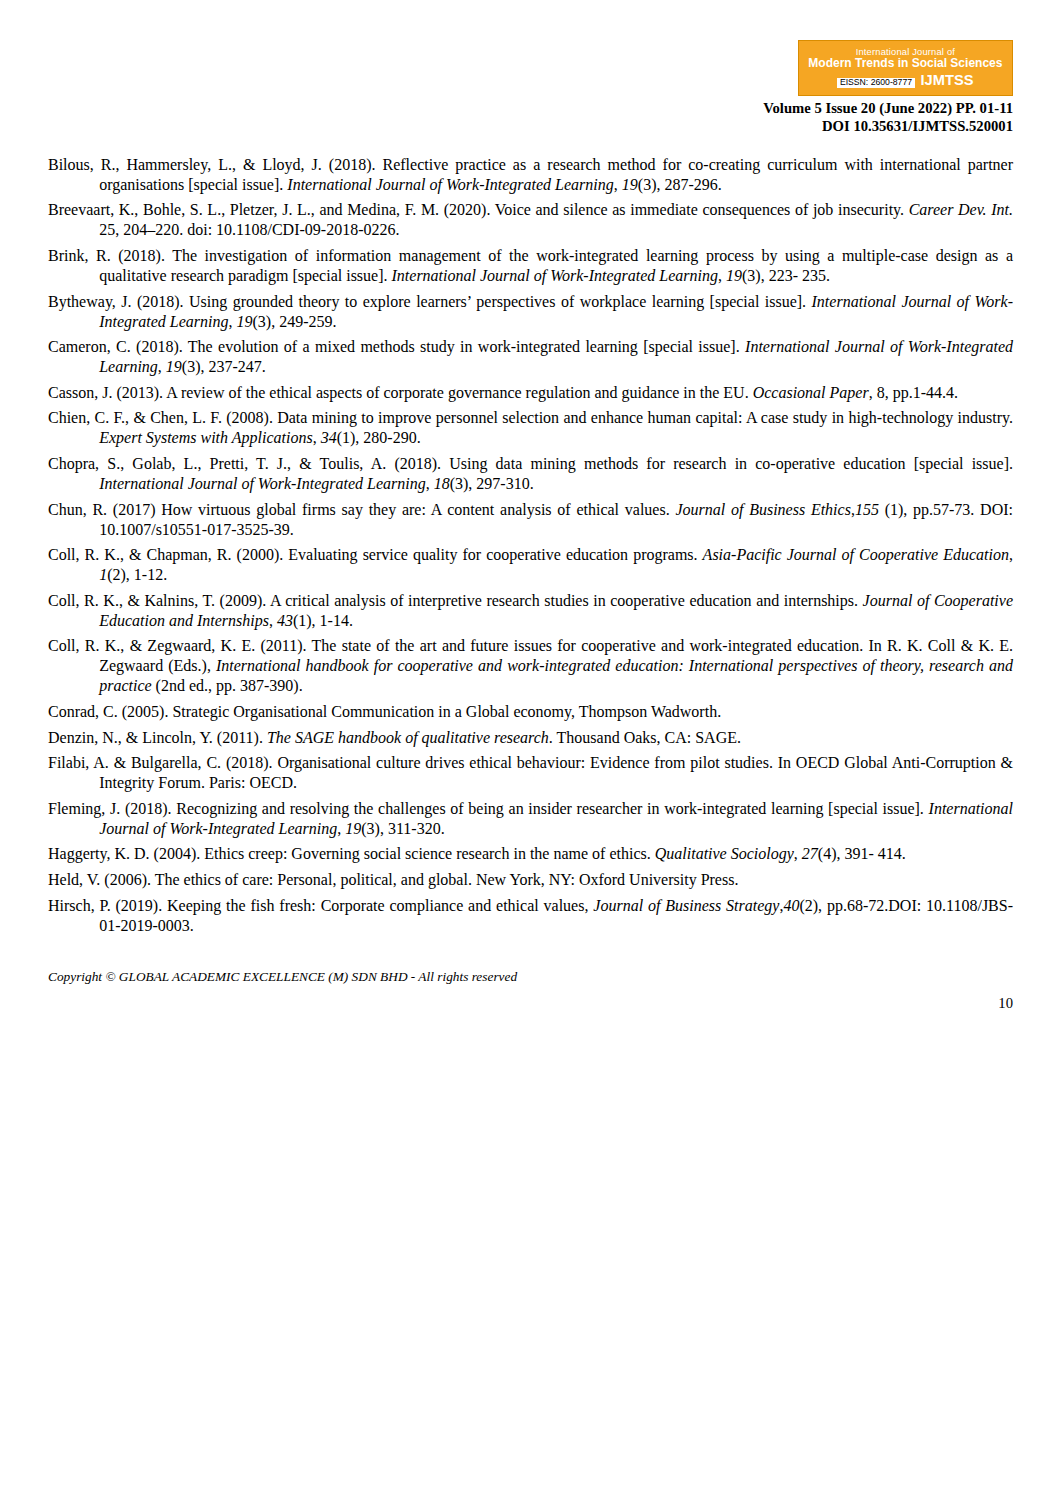International Journal of
Modern Trends in Social Sciences
EISSN: 2600-8777 IJMTSS
Volume 5 Issue 20 (June 2022) PP. 01-11
DOI 10.35631/IJMTSS.520001
Bilous, R., Hammersley, L., & Lloyd, J. (2018). Reflective practice as a research method for co-creating curriculum with international partner organisations [special issue]. International Journal of Work-Integrated Learning, 19(3), 287-296.
Breevaart, K., Bohle, S. L., Pletzer, J. L., and Medina, F. M. (2020). Voice and silence as immediate consequences of job insecurity. Career Dev. Int. 25, 204–220. doi: 10.1108/CDI-09-2018-0226.
Brink, R. (2018). The investigation of information management of the work-integrated learning process by using a multiple-case design as a qualitative research paradigm [special issue]. International Journal of Work-Integrated Learning, 19(3), 223- 235.
Bytheway, J. (2018). Using grounded theory to explore learners’ perspectives of workplace learning [special issue]. International Journal of Work-Integrated Learning, 19(3), 249-259.
Cameron, C. (2018). The evolution of a mixed methods study in work-integrated learning [special issue]. International Journal of Work-Integrated Learning, 19(3), 237-247.
Casson, J. (2013). A review of the ethical aspects of corporate governance regulation and guidance in the EU. Occasional Paper, 8, pp.1-44.4.
Chien, C. F., & Chen, L. F. (2008). Data mining to improve personnel selection and enhance human capital: A case study in high-technology industry. Expert Systems with Applications, 34(1), 280-290.
Chopra, S., Golab, L., Pretti, T. J., & Toulis, A. (2018). Using data mining methods for research in co-operative education [special issue]. International Journal of Work-Integrated Learning, 18(3), 297-310.
Chun, R. (2017) How virtuous global firms say they are: A content analysis of ethical values. Journal of Business Ethics,155 (1), pp.57-73. DOI: 10.1007/s10551-017-3525-39.
Coll, R. K., & Chapman, R. (2000). Evaluating service quality for cooperative education programs. Asia-Pacific Journal of Cooperative Education, 1(2), 1-12.
Coll, R. K., & Kalnins, T. (2009). A critical analysis of interpretive research studies in cooperative education and internships. Journal of Cooperative Education and Internships, 43(1), 1-14.
Coll, R. K., & Zegwaard, K. E. (2011). The state of the art and future issues for cooperative and work-integrated education. In R. K. Coll & K. E. Zegwaard (Eds.), International handbook for cooperative and work-integrated education: International perspectives of theory, research and practice (2nd ed., pp. 387-390).
Conrad, C. (2005). Strategic Organisational Communication in a Global economy, Thompson Wadworth.
Denzin, N., & Lincoln, Y. (2011). The SAGE handbook of qualitative research. Thousand Oaks, CA: SAGE.
Filabi, A. & Bulgarella, C. (2018). Organisational culture drives ethical behaviour: Evidence from pilot studies. In OECD Global Anti-Corruption & Integrity Forum. Paris: OECD.
Fleming, J. (2018). Recognizing and resolving the challenges of being an insider researcher in work-integrated learning [special issue]. International Journal of Work-Integrated Learning, 19(3), 311-320.
Haggerty, K. D. (2004). Ethics creep: Governing social science research in the name of ethics. Qualitative Sociology, 27(4), 391- 414.
Held, V. (2006). The ethics of care: Personal, political, and global. New York, NY: Oxford University Press.
Hirsch, P. (2019). Keeping the fish fresh: Corporate compliance and ethical values, Journal of Business Strategy,40(2), pp.68-72.DOI: 10.1108/JBS-01-2019-0003.
Copyright © GLOBAL ACADEMIC EXCELLENCE (M) SDN BHD - All rights reserved
10